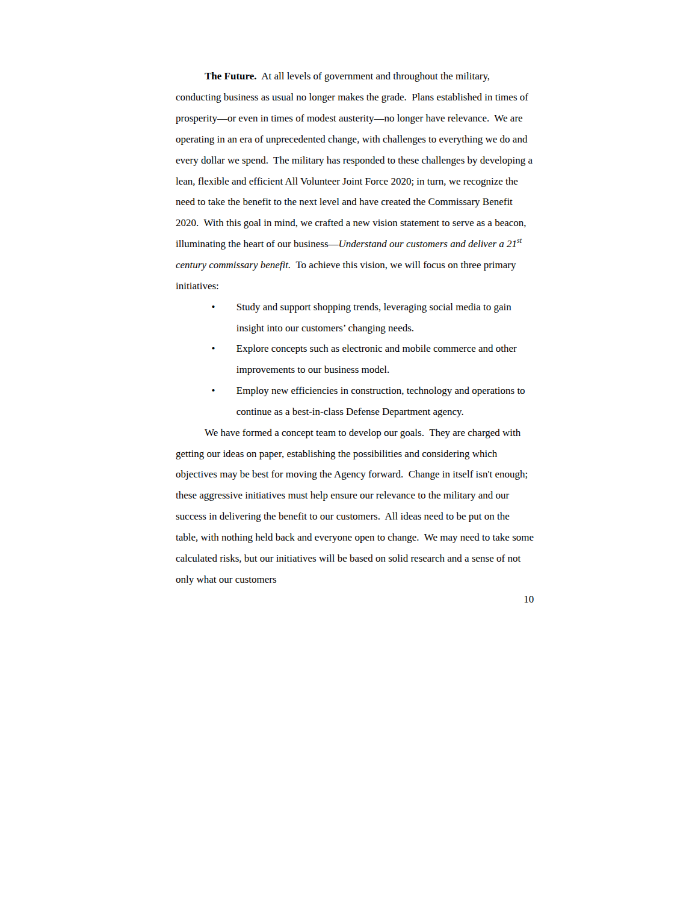The Future. At all levels of government and throughout the military, conducting business as usual no longer makes the grade. Plans established in times of prosperity—or even in times of modest austerity—no longer have relevance. We are operating in an era of unprecedented change, with challenges to everything we do and every dollar we spend. The military has responded to these challenges by developing a lean, flexible and efficient All Volunteer Joint Force 2020; in turn, we recognize the need to take the benefit to the next level and have created the Commissary Benefit 2020. With this goal in mind, we crafted a new vision statement to serve as a beacon, illuminating the heart of our business—Understand our customers and deliver a 21st century commissary benefit. To achieve this vision, we will focus on three primary initiatives:
Study and support shopping trends, leveraging social media to gain insight into our customers’ changing needs.
Explore concepts such as electronic and mobile commerce and other improvements to our business model.
Employ new efficiencies in construction, technology and operations to continue as a best-in-class Defense Department agency.
We have formed a concept team to develop our goals. They are charged with getting our ideas on paper, establishing the possibilities and considering which objectives may be best for moving the Agency forward. Change in itself isn't enough; these aggressive initiatives must help ensure our relevance to the military and our success in delivering the benefit to our customers. All ideas need to be put on the table, with nothing held back and everyone open to change. We may need to take some calculated risks, but our initiatives will be based on solid research and a sense of not only what our customers
10